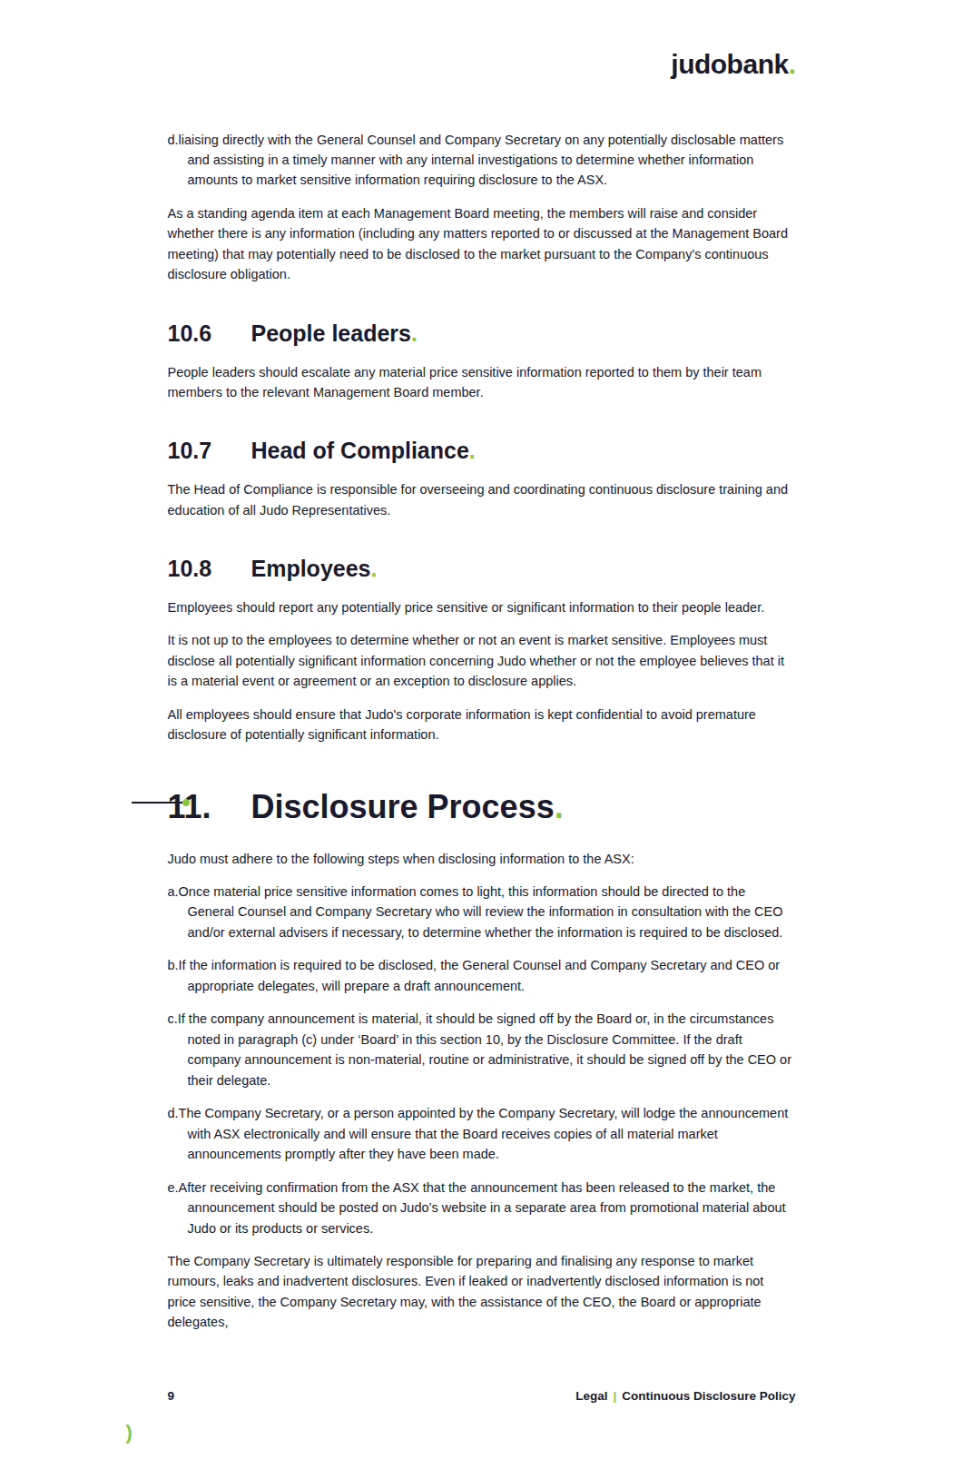judobank.
d.liaising directly with the General Counsel and Company Secretary on any potentially disclosable matters and assisting in a timely manner with any internal investigations to determine whether information amounts to market sensitive information requiring disclosure to the ASX.
As a standing agenda item at each Management Board meeting, the members will raise and consider whether there is any information (including any matters reported to or discussed at the Management Board meeting) that may potentially need to be disclosed to the market pursuant to the Company's continuous disclosure obligation.
10.6 People leaders.
People leaders should escalate any material price sensitive information reported to them by their team members to the relevant Management Board member.
10.7 Head of Compliance.
The Head of Compliance is responsible for overseeing and coordinating continuous disclosure training and education of all Judo Representatives.
10.8 Employees.
Employees should report any potentially price sensitive or significant information to their people leader.
It is not up to the employees to determine whether or not an event is market sensitive. Employees must disclose all potentially significant information concerning Judo whether or not the employee believes that it is a material event or agreement or an exception to disclosure applies.
All employees should ensure that Judo's corporate information is kept confidential to avoid premature disclosure of potentially significant information.
11. Disclosure Process.
Judo must adhere to the following steps when disclosing information to the ASX:
a.Once material price sensitive information comes to light, this information should be directed to the General Counsel and Company Secretary who will review the information in consultation with the CEO and/or external advisers if necessary, to determine whether the information is required to be disclosed.
b.If the information is required to be disclosed, the General Counsel and Company Secretary and CEO or appropriate delegates, will prepare a draft announcement.
c.If the company announcement is material, it should be signed off by the Board or, in the circumstances noted in paragraph (c) under ‘Board’ in this section 10, by the Disclosure Committee. If the draft company announcement is non-material, routine or administrative, it should be signed off by the CEO or their delegate.
d.The Company Secretary, or a person appointed by the Company Secretary, will lodge the announcement with ASX electronically and will ensure that the Board receives copies of all material market announcements promptly after they have been made.
e.After receiving confirmation from the ASX that the announcement has been released to the market, the announcement should be posted on Judo’s website in a separate area from promotional material about Judo or its products or services.
The Company Secretary is ultimately responsible for preparing and finalising any response to market rumours, leaks and inadvertent disclosures. Even if leaked or inadvertently disclosed information is not price sensitive, the Company Secretary may, with the assistance of the CEO, the Board or appropriate delegates,
9
Legal|Continuous Disclosure Policy
)